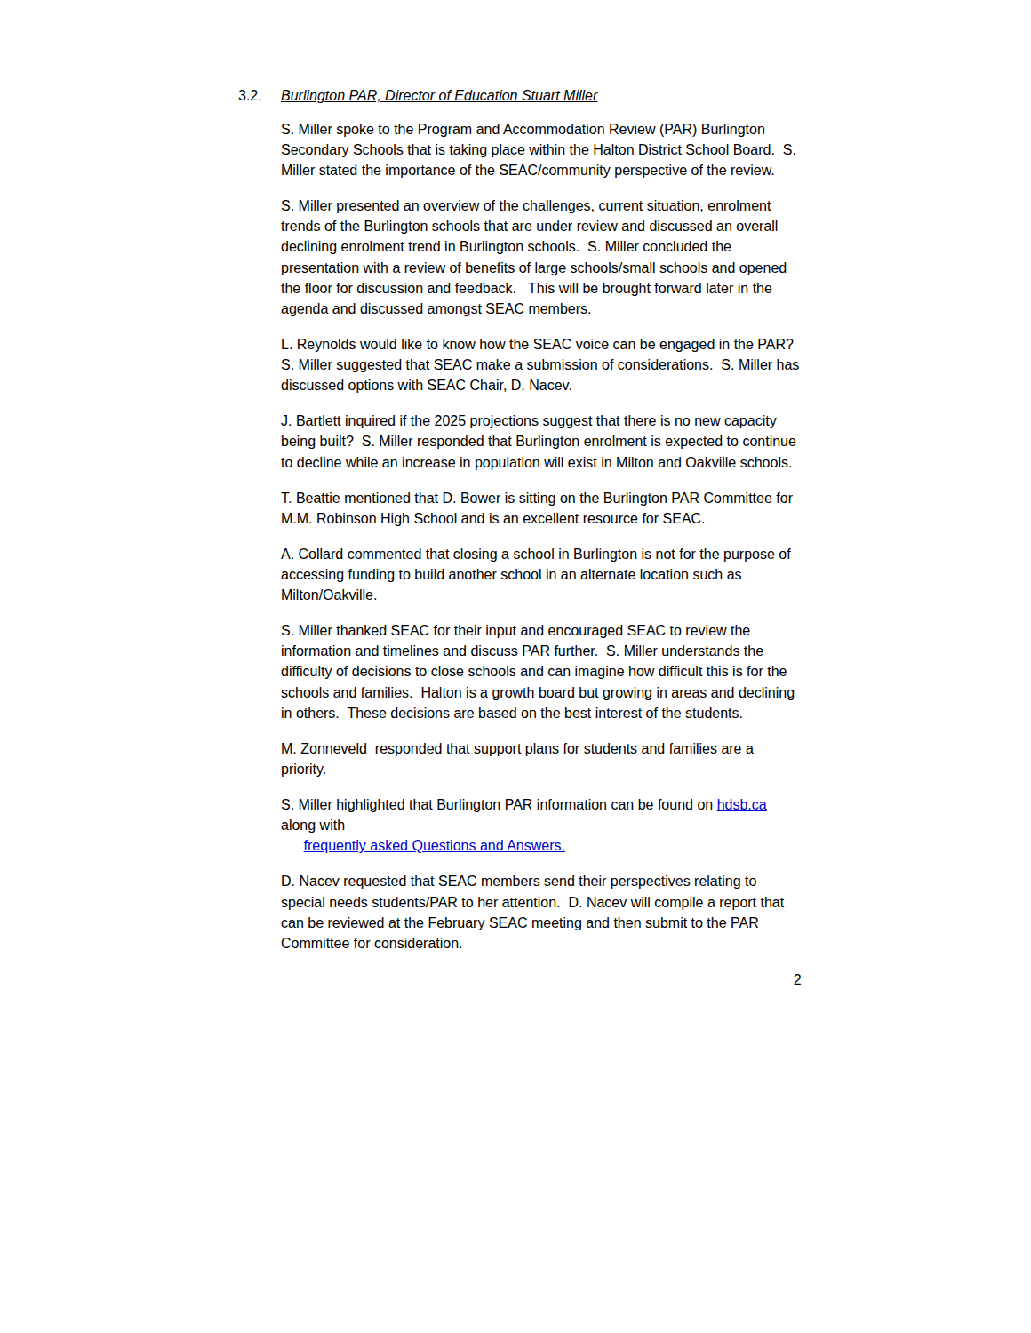3.2.
Burlington PAR, Director of Education Stuart Miller
S. Miller spoke to the Program and Accommodation Review (PAR) Burlington Secondary Schools that is taking place within the Halton District School Board. S. Miller stated the importance of the SEAC/community perspective of the review.
S. Miller presented an overview of the challenges, current situation, enrolment trends of the Burlington schools that are under review and discussed an overall declining enrolment trend in Burlington schools. S. Miller concluded the presentation with a review of benefits of large schools/small schools and opened the floor for discussion and feedback. This will be brought forward later in the agenda and discussed amongst SEAC members.
L. Reynolds would like to know how the SEAC voice can be engaged in the PAR?
S. Miller suggested that SEAC make a submission of considerations. S. Miller has discussed options with SEAC Chair, D. Nacev.
J. Bartlett inquired if the 2025 projections suggest that there is no new capacity being built? S. Miller responded that Burlington enrolment is expected to continue to decline while an increase in population will exist in Milton and Oakville schools.
T. Beattie mentioned that D. Bower is sitting on the Burlington PAR Committee for M.M. Robinson High School and is an excellent resource for SEAC.
A. Collard commented that closing a school in Burlington is not for the purpose of accessing funding to build another school in an alternate location such as Milton/Oakville.
S. Miller thanked SEAC for their input and encouraged SEAC to review the information and timelines and discuss PAR further. S. Miller understands the difficulty of decisions to close schools and can imagine how difficult this is for the schools and families. Halton is a growth board but growing in areas and declining in others. These decisions are based on the best interest of the students.
M. Zonneveld responded that support plans for students and families are a priority.
S. Miller highlighted that Burlington PAR information can be found on hdsb.ca along with frequently asked Questions and Answers.
D. Nacev requested that SEAC members send their perspectives relating to special needs students/PAR to her attention. D. Nacev will compile a report that can be reviewed at the February SEAC meeting and then submit to the PAR Committee for consideration.
2